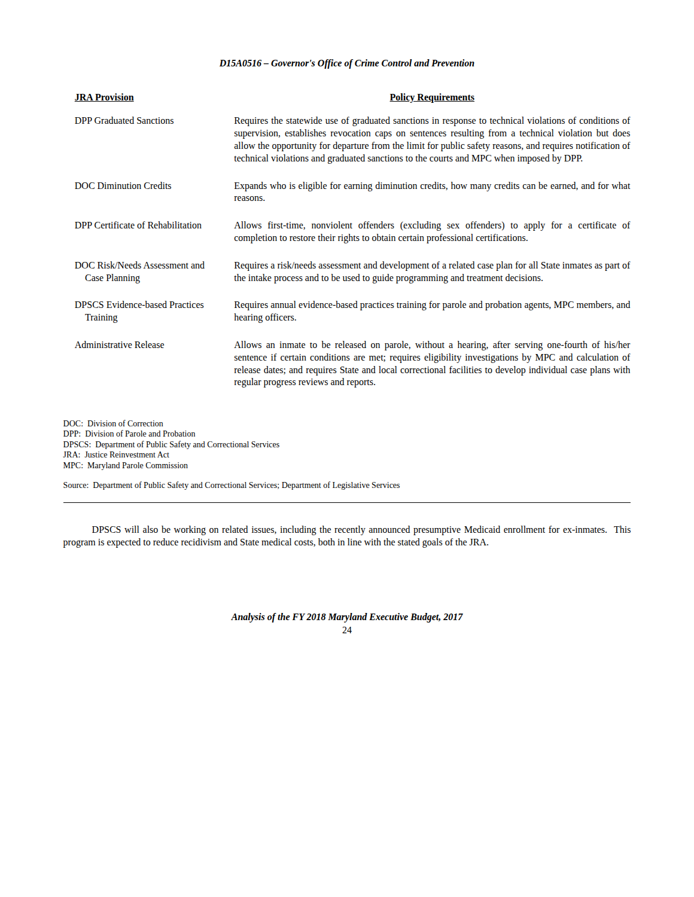D15A0516 – Governor's Office of Crime Control and Prevention
| JRA Provision | Policy Requirements |
| --- | --- |
| DPP Graduated Sanctions | Requires the statewide use of graduated sanctions in response to technical violations of conditions of supervision, establishes revocation caps on sentences resulting from a technical violation but does allow the opportunity for departure from the limit for public safety reasons, and requires notification of technical violations and graduated sanctions to the courts and MPC when imposed by DPP. |
| DOC Diminution Credits | Expands who is eligible for earning diminution credits, how many credits can be earned, and for what reasons. |
| DPP Certificate of Rehabilitation | Allows first-time, nonviolent offenders (excluding sex offenders) to apply for a certificate of completion to restore their rights to obtain certain professional certifications. |
| DOC Risk/Needs Assessment and Case Planning | Requires a risk/needs assessment and development of a related case plan for all State inmates as part of the intake process and to be used to guide programming and treatment decisions. |
| DPSCS Evidence-based Practices Training | Requires annual evidence-based practices training for parole and probation agents, MPC members, and hearing officers. |
| Administrative Release | Allows an inmate to be released on parole, without a hearing, after serving one-fourth of his/her sentence if certain conditions are met; requires eligibility investigations by MPC and calculation of release dates; and requires State and local correctional facilities to develop individual case plans with regular progress reviews and reports. |
DOC: Division of Correction
DPP: Division of Parole and Probation
DPSCS: Department of Public Safety and Correctional Services
JRA: Justice Reinvestment Act
MPC: Maryland Parole Commission
Source: Department of Public Safety and Correctional Services; Department of Legislative Services
DPSCS will also be working on related issues, including the recently announced presumptive Medicaid enrollment for ex-inmates. This program is expected to reduce recidivism and State medical costs, both in line with the stated goals of the JRA.
Analysis of the FY 2018 Maryland Executive Budget, 2017
24